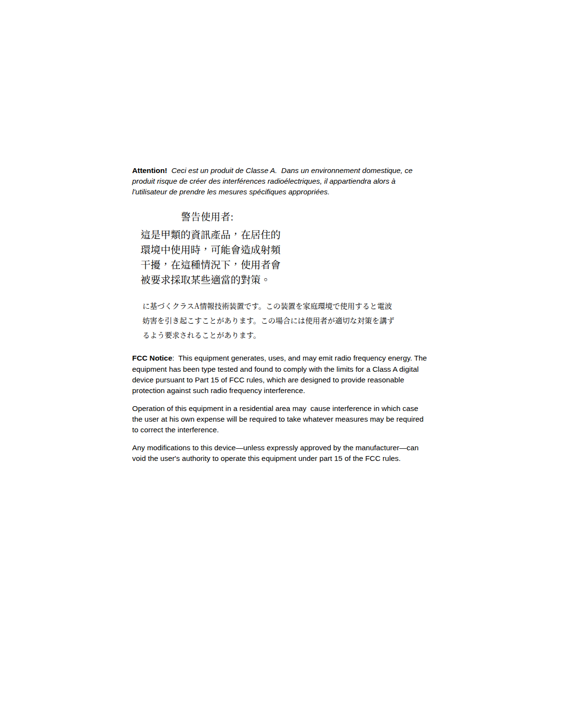Attention! Ceci est un produit de Classe A. Dans un environnement domestique, ce produit risque de créer des interférences radioélectriques, il appartiendra alors à l'utilisateur de prendre les mesures spécifiques appropriées.
警告使用者:
這是甲類的資訊產品，在居住的
環境中使用時，可能會造成射頻
干擾，在這種情況下，使用者會
被要求採取某些適當的對策。
に基づくクラスA情報技術装置です。この装置を家庭環境で使用すると電波
妨害を引き起こすことがあります。この場合には使用者が適切な対策を講ず
るよう要求されることがあります。
FCC Notice: This equipment generates, uses, and may emit radio frequency energy. The equipment has been type tested and found to comply with the limits for a Class A digital device pursuant to Part 15 of FCC rules, which are designed to provide reasonable protection against such radio frequency interference.
Operation of this equipment in a residential area may cause interference in which case the user at his own expense will be required to take whatever measures may be required to correct the interference.
Any modifications to this device—unless expressly approved by the manufacturer—can void the user's authority to operate this equipment under part 15 of the FCC rules.